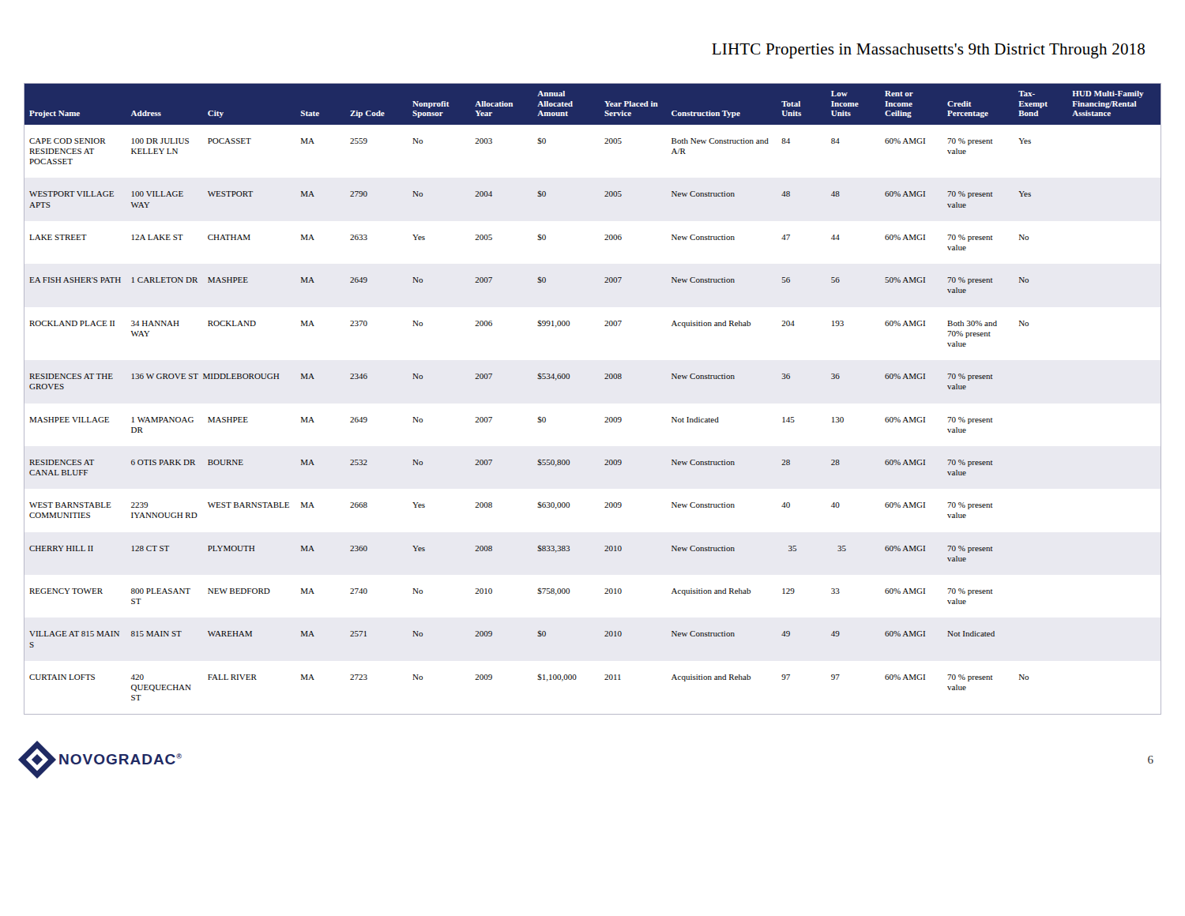LIHTC Properties in Massachusetts's 9th District Through 2018
| Project Name | Address | City | State | Zip Code | Nonprofit Sponsor | Allocation Year | Annual Allocated Amount | Year Placed in Service | Construction Type | Total Units | Low Income Units | Rent or Income Ceiling | Credit Percentage | Tax-Exempt Bond | HUD Multi-Family Financing/Rental Assistance |
| --- | --- | --- | --- | --- | --- | --- | --- | --- | --- | --- | --- | --- | --- | --- | --- |
| CAPE COD SENIOR RESIDENCES AT POCASSET | 100 DR JULIUS KELLEY LN | POCASSET | MA | 2559 | No | 2003 | $0 | 2005 | Both New Construction and A/R | 84 | 84 | 60% AMGI | 70 % present value | Yes | |
| WESTPORT VILLAGE APTS | 100 VILLAGE WAY | WESTPORT | MA | 2790 | No | 2004 | $0 | 2005 | New Construction | 48 | 48 | 60% AMGI | 70 % present value | Yes | |
| LAKE STREET | 12A LAKE ST | CHATHAM | MA | 2633 | Yes | 2005 | $0 | 2006 | New Construction | 47 | 44 | 60% AMGI | 70 % present value | No | |
| EA FISH ASHER'S PATH | 1 CARLETON DR | MASHPEE | MA | 2649 | No | 2007 | $0 | 2007 | New Construction | 56 | 56 | 50% AMGI | 70 % present value | No | |
| ROCKLAND PLACE II | 34 HANNAH WAY | ROCKLAND | MA | 2370 | No | 2006 | $991,000 | 2007 | Acquisition and Rehab | 204 | 193 | 60% AMGI | Both 30% and 70% present value | No | |
| RESIDENCES AT THE GROVES | 136 W GROVE ST MIDDLEBOROUGH | MA | 2346 | No | 2007 | $534,600 | 2008 | New Construction | 36 | 36 | 60% AMGI | 70 % present value | | |
| MASHPEE VILLAGE | 1 WAMPANOAG DR | MASHPEE | MA | 2649 | No | 2007 | $0 | 2009 | Not Indicated | 145 | 130 | 60% AMGI | 70 % present value | | |
| RESIDENCES AT CANAL BLUFF | 6 OTIS PARK DR | BOURNE | MA | 2532 | No | 2007 | $550,800 | 2009 | New Construction | 28 | 28 | 60% AMGI | 70 % present value | | |
| WEST BARNSTABLE COMMUNITIES | 2239 IYANNOUGH RD | WEST BARNSTABLE | MA | 2668 | Yes | 2008 | $630,000 | 2009 | New Construction | 40 | 40 | 60% AMGI | 70 % present value | | |
| CHERRY HILL II | 128 CT ST | PLYMOUTH | MA | 2360 | Yes | 2008 | $833,383 | 2010 | New Construction | 35 | 35 | 60% AMGI | 70 % present value | | |
| REGENCY TOWER | 800 PLEASANT ST | NEW BEDFORD | MA | 2740 | No | 2010 | $758,000 | 2010 | Acquisition and Rehab | 129 | 33 | 60% AMGI | 70 % present value | | |
| VILLAGE AT 815 MAIN S | 815 MAIN ST | WAREHAM | MA | 2571 | No | 2009 | $0 | 2010 | New Construction | 49 | 49 | 60% AMGI | Not Indicated | | |
| CURTAIN LOFTS | 420 QUEQUECHAN ST | FALL RIVER | MA | 2723 | No | 2009 | $1,100,000 | 2011 | Acquisition and Rehab | 97 | 97 | 60% AMGI | 70 % present value | No | |
NOVOGRADAC®
6